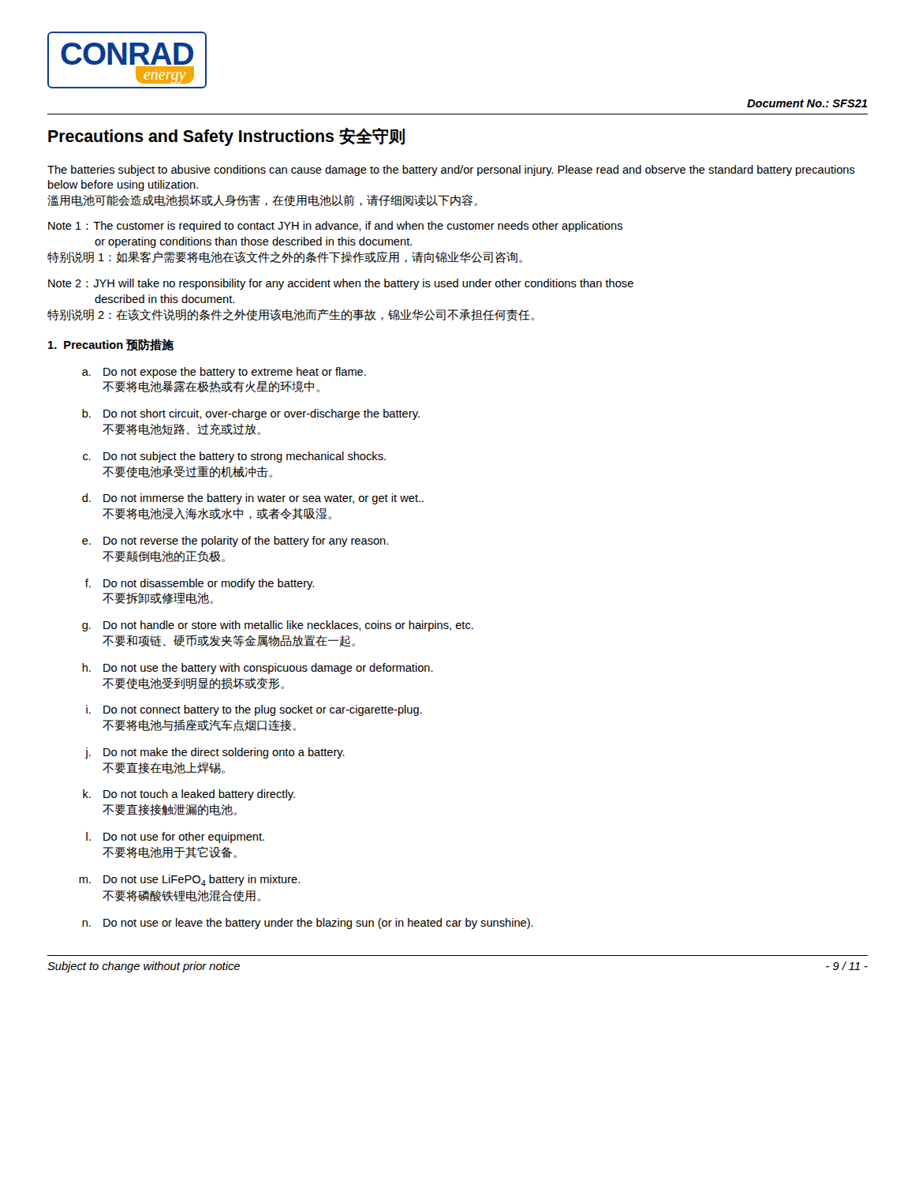CONRAD energy
Document No.: SFS21
Precautions and Safety Instructions 安全守则
The batteries subject to abusive conditions can cause damage to the battery and/or personal injury. Please read and observe the standard battery precautions below before using utilization.
滥用电池可能会造成电池损坏或人身伤害，在使用电池以前，请仔细阅读以下内容。
Note 1：The customer is required to contact JYH in advance, if and when the customer needs other applications or operating conditions than those described in this document. 特别说明 1：如果客户需要将电池在该文件之外的条件下操作或应用，请向锦业华公司咨询。
Note 2：JYH will take no responsibility for any accident when the battery is used under other conditions than those described in this document. 特别说明 2：在该文件说明的条件之外使用该电池而产生的事故，锦业华公司不承担任何责任。
1. Precaution 预防措施
Do not expose the battery to extreme heat or flame. 不要将电池暴露在极热或有火星的环境中。
Do not short circuit, over-charge or over-discharge the battery. 不要将电池短路、过充或过放。
Do not subject the battery to strong mechanical shocks. 不要使电池承受过重的机械冲击。
Do not immerse the battery in water or sea water, or get it wet.. 不要将电池浸入海水或水中，或者令其吸湿。
Do not reverse the polarity of the battery for any reason. 不要颠倒电池的正负极。
Do not disassemble or modify the battery. 不要拆卸或修理电池。
Do not handle or store with metallic like necklaces, coins or hairpins, etc. 不要和项链、硬币或发夹等金属物品放置在一起。
Do not use the battery with conspicuous damage or deformation. 不要使电池受到明显的损坏或变形。
Do not connect battery to the plug socket or car-cigarette-plug. 不要将电池与插座或汽车点烟口连接。
Do not make the direct soldering onto a battery. 不要直接在电池上焊锡。
Do not touch a leaked battery directly. 不要直接接触泄漏的电池。
Do not use for other equipment. 不要将电池用于其它设备。
Do not use LiFePO4 battery in mixture. 不要将磷酸铁锂电池混合使用。
Do not use or leave the battery under the blazing sun (or in heated car by sunshine).
Subject to change without prior notice - 9 / 11 -